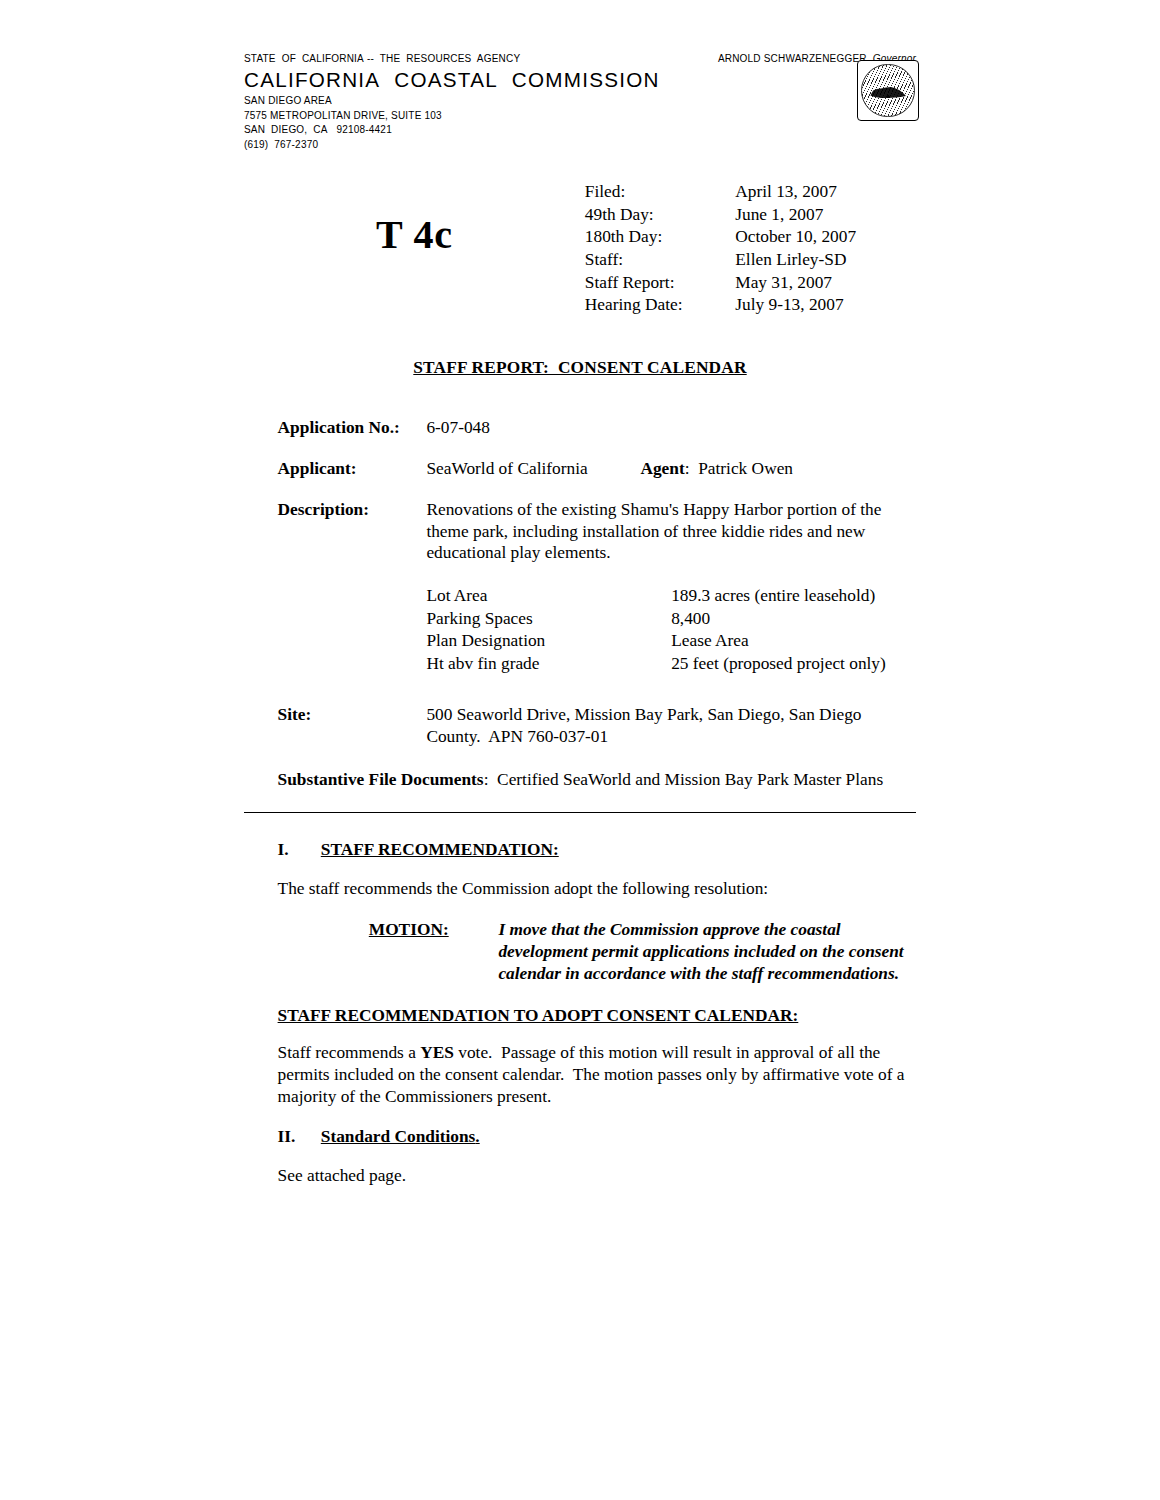State of California -- The Resources Agency
Arnold Schwarzenegger, Governor
CALIFORNIA COASTAL COMMISSION
San Diego Area
7575 Metropolitan Drive, Suite 103
San Diego, CA 92108-4421
(619) 767-2370
T 4c
| Filed: | April 13, 2007 |
| 49th Day: | June 1, 2007 |
| 180th Day: | October 10, 2007 |
| Staff: | Ellen Lirley-SD |
| Staff Report: | May 31, 2007 |
| Hearing Date: | July 9-13, 2007 |
STAFF REPORT: CONSENT CALENDAR
Application No.:
6-07-048
Applicant:
SeaWorld of CaliforniaAgent: Patrick Owen
Description:
Renovations of the existing Shamu's Happy Harbor portion of the theme park, including installation of three kiddie rides and new educational play elements.
| Lot Area | 189.3 acres (entire leasehold) |
| Parking Spaces | 8,400 |
| Plan Designation | Lease Area |
| Ht abv fin grade | 25 feet (proposed project only) |
Site:
500 Seaworld Drive, Mission Bay Park, San Diego, San Diego County. APN 760-037-01
Substantive File Documents: Certified SeaWorld and Mission Bay Park Master Plans
I.
STAFF RECOMMENDATION:
The staff recommends the Commission adopt the following resolution:
MOTION:
I move that the Commission approve the coastal development permit applications included on the consent calendar in accordance with the staff recommendations.
STAFF RECOMMENDATION TO ADOPT CONSENT CALENDAR:
Staff recommends a YES vote. Passage of this motion will result in approval of all the permits included on the consent calendar. The motion passes only by affirmative vote of a majority of the Commissioners present.
II.
Standard Conditions.
See attached page.